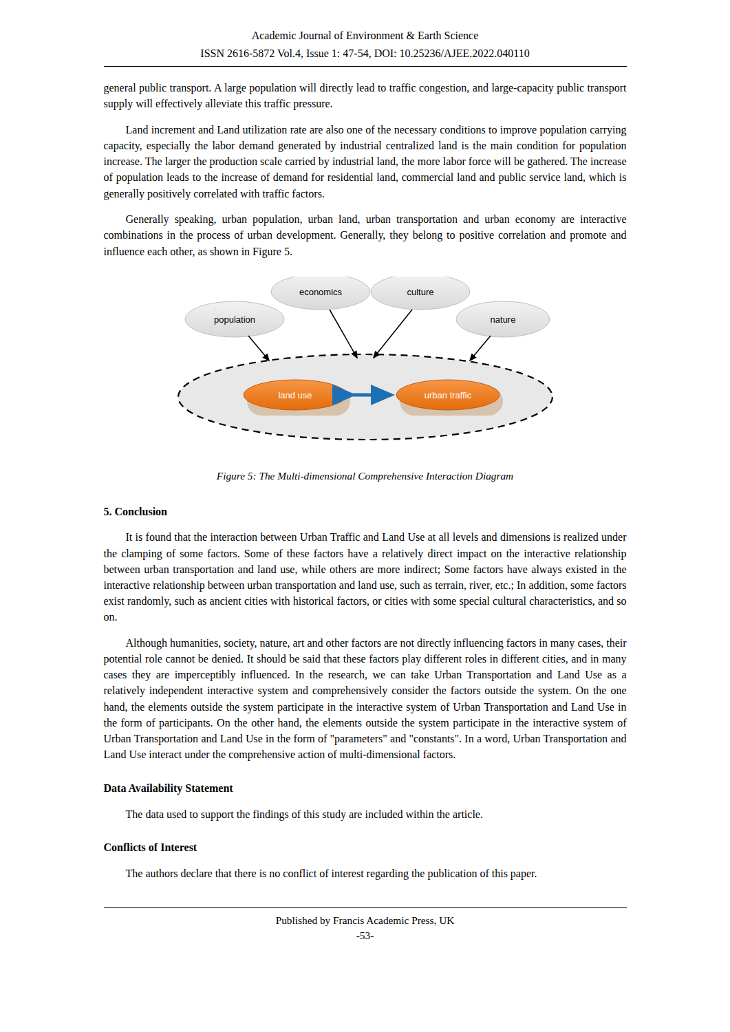Academic Journal of Environment & Earth Science ISSN 2616-5872 Vol.4, Issue 1: 47-54, DOI: 10.25236/AJEE.2022.040110
general public transport. A large population will directly lead to traffic congestion, and large-capacity public transport supply will effectively alleviate this traffic pressure.
Land increment and Land utilization rate are also one of the necessary conditions to improve population carrying capacity, especially the labor demand generated by industrial centralized land is the main condition for population increase. The larger the production scale carried by industrial land, the more labor force will be gathered. The increase of population leads to the increase of demand for residential land, commercial land and public service land, which is generally positively correlated with traffic factors.
Generally speaking, urban population, urban land, urban transportation and urban economy are interactive combinations in the process of urban development. Generally, they belong to positive correlation and promote and influence each other, as shown in Figure 5.
population economics culture nature land use urban traffic
Figure 5: The Multi-dimensional Comprehensive Interaction Diagram
5. Conclusion
It is found that the interaction between Urban Traffic and Land Use at all levels and dimensions is realized under the clamping of some factors. Some of these factors have a relatively direct impact on the interactive relationship between urban transportation and land use, while others are more indirect; Some factors have always existed in the interactive relationship between urban transportation and land use, such as terrain, river, etc.; In addition, some factors exist randomly, such as ancient cities with historical factors, or cities with some special cultural characteristics, and so on.
Although humanities, society, nature, art and other factors are not directly influencing factors in many cases, their potential role cannot be denied. It should be said that these factors play different roles in different cities, and in many cases they are imperceptibly influenced. In the research, we can take Urban Transportation and Land Use as a relatively independent interactive system and comprehensively consider the factors outside the system. On the one hand, the elements outside the system participate in the interactive system of Urban Transportation and Land Use in the form of participants. On the other hand, the elements outside the system participate in the interactive system of Urban Transportation and Land Use in the form of "parameters" and "constants". In a word, Urban Transportation and Land Use interact under the comprehensive action of multi-dimensional factors.
Data Availability Statement
The data used to support the findings of this study are included within the article.
Conflicts of Interest
The authors declare that there is no conflict of interest regarding the publication of this paper.
Published by Francis Academic Press, UK -53-